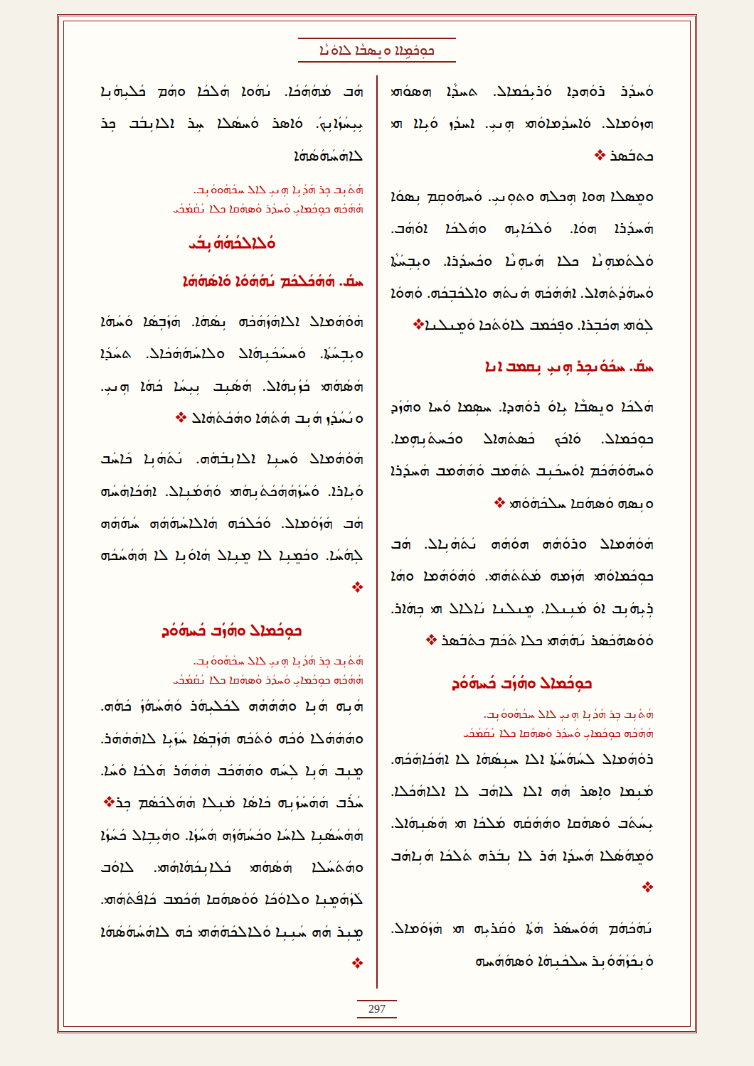ܟܘܼܟܿܡܹܐܐ ܘܢܸܣܒܵܐ ܠܐܘܿܢܵܐ
ܘܿܚܕܿܪ ܪܘܿܗܕܐ ܘܿܪܝܼܟܿܡܐܠ. ܬܚܕܵܐ ܗܣܘܿܗܝ ܗܙܘܿܡܐܠ. ܘܿܐܚܕܿܡܐܘܿܗܝ ܗܼܢܝܼ. ܐܚܕܿܙ ܘܿܝܼܐܐ ܗܝ ܟܬܒܿܣܪ ❖
ܘܡܸܣܠܐ ܗܘܐ ܗܼܟܠܗ ܘܬܘܼܢܝܼ. ܘܿܚܗܿܘܩܼܡ ܢܼܣܘܿܐ ܗܿܚܕܿܪܐ ܗܘܿܐ. ܘܿܠܟܿܐܝܼܗ ܘܗܿܠܟܿܐ ܐܘܿܗܿܒ. ܘܿܠܬܿܡܗܼܢܵܐ ܟܠܐ ܗܿܝܗܼܢܵܐ ܘܟܿܚܕܿܪܐ. ܘܝܼܒܼܚܿܬܵܐ ܘܿܚܗܿܕܿܬܿܗܐܠ. ܐܗܿܗܿܟܿܗ ܗܿܢܬܿܗ ܘܐܠܟܿܒܼܟܿܗ. ܘܿܗܘܿܐ ܠܼܘܿܗܝ ܗܟܿܒܼܪܐ. ܘܦܼܟܿܡܒ ܠܐܘܿܬܿܟܐ ܘܿܡܸܢܠܢܐ❖
ܚܩܿ. ܚܟܿܘܿܢܟܼܪ ܗܼܢܝܼ ܢܼܩܡܒ ܐܢܐ
ܗܿܠܟܿܐ ܘܢܸܣܒܵܐ ܝܼܐܘܿ ܪܘܿܗܕܐ. ܚܣܼܡܐ ܘܿܚܐ ܘܗܿܙܿܕ ܟܘܼܟܿܡܐܠ. ܘܿܐܟܿܟ ܟܿܣܬܿܗܐܠ ܘܟܿܚܬܿܢܼܗܼܡܐ. ܘܿܚܗܿܘܿܗܿܟܿܡ ܐܘܿܚܟܿܢܼܒ ܬܿܗܿܡܒ ܘܿܗܿܗܿܡܒ ܗܿܚܕܿܪܐ ܘܢܼܣܗ ܘܿܣܗܿܩܐ ܚܠܟܿܗܿܘܿܗܝ ❖
ܗܿܘܿܗܿܡܐܠ ܘܪܘܿܗܿܗ ܗܘܿܗܿܗ ܢܿܬܿܗܿܢܼܐܠ. ܗܿܒ ܟܘܼܟܿܡܐܘܿܗܝ ܗܿܙܿܡܗ ܡܿܬܿܬܿܗܿܗܝ. ܘܿܗܿܘܿܗܿܡܐ ܘܗܿܐ ܪܼܝܼܗܿܢܼܒ ܐܘܿ ܡܿܢܼܢܠܐ. ܡܸܢܠܢܐ ܢܿܐܠܐܠ ܗܝ ܟܼܗܿܐܪ. ܘܿܘܿܣܗܿܟܿܣܪ ܢܿܗܿܗܿܗܝ ܟܠܐ ܬܿܟܿܡ ܟܬܿܒܿܣܪ ❖
ܟܘܼܟܿܡܐܠ ܘܗܿܙܿܒ ܟܿܚܗܿܘܿܕ
ܗܿܬܿܢܼܒ ܟܼܪ ܗܿܕܿܢܼܐ ܗܼܢܝܼ ܠܐܠ ܚܟܿܗܿܘܘܿܢܼܒ. ܗܿܗܿܟܿܗ ܟܘܼܟܿܡܐܝܼ ܘܿܚܕܿܪ ܘܿܣܗܿܩܐ ܟܠܐ ܢܿܩܿܡܿܟܿܝ
ܪܘܿܗܿܡܐܠ ܠܚܿܗܿܚܿܬܿܐ ܐܠܐ ܚܢܼܣܿܗܿܐ ܠܐ ܐܗܿܟܿܐܗܿܟܿܗ. ܡܿܢܼܡܐ ܘܐܼܣܪ ܗܿܗ ܐܠܐ ܠܐܗܿܒ ܠܐ ܐܠܐܗܿܟܿܠܐ. ܝܼܚܿܬܿܒ ܘܿܣܗܿܩܐ ܘܗܿܗܿܩܿܗ ܡܿܠܟܿܐ ܗܝ ܗܿܣܿܢܼܗܿܐܠ. ܘܿܡܸܗܿܣܿܠܐ ܗܿܚܕܿܐ ܗܿܪ ܠܐ ܢܼܒܿܪܗ ܬܿܠܟܿܐ ܗܿܢܼܐܗܿܒ ❖
ܢܿܗܿܟܿܗܿܡ ܗܿܘܿܚܣܿܪ ܗܿܬܿܐ ܘܿܩܿܪܝܼܗ ܗܝ ܗܿܙܿܘܿܡܐܠ. ܘܿܢܼܟܿܙܿܗܿܘܿܢܼܪ ܚܠܟܿܢܼܗܿܐ ܘܿܣܗܿܗܿܚܗ
ܗܿܒ ܡܿܗܿܗܿܟܿܐ. ܢܿܗܿܘܐ ܗܿܠܟܿܐ ܘܗܿܡ ܟܿܠܝܼܗܿܢܼܐ ܝܼܝܼܚܿܙܿܐܢܼܟܿ. ܘܿܐܣܪ ܘܿܚܣܿܠܐ ܚܼܪ ܐܠܐܢܼܒܿܒ ܟܼܪ ܠܐܗܿܚܿܗܿܣܿܗܿܐ
ܗܿܬܿܢܼܒ ܟܼܪ ܗܿܕܿܢܼܐ ܗܼܢܝܼ ܠܐܠ ܚܟܿܗܿܘܘܿܢܼܒ. ܗܿܗܿܟܿܗ ܟܘܼܟܿܡܐܝܼ ܘܿܚܕܿܪ ܘܿܣܗܿܩܐ ܟܠܐ ܢܿܩܿܡܿܟܿܝ
ܘܿܠܐܠܟܿܗܿܗܿܢܼܒܿܝ
ܚܩܿ. ܗܿܗܿܟܿܠܟܿܡ ܢܿܗܿܗܿܘܿܐ ܘܿܐܣܿܗܿܗܿܐ
ܗܿܘܿܗܿܡܐܠ ܐܠܐܗܿܙܿܗܿܟܿܗ ܢܼܣܿܗܿܐ. ܗܿܙܿܒܼܣܿܐ ܘܿܚܿܗܿܐ ܘܝܼܒܼܚܿܬܿܐ. ܘܿܚܚܿܟܿܢܼܗܿܐܠ ܘܠܐܚܿܗܿܗܿܟܿܐܠ. ܬܚܿܕܿܐ ܗܿܣܿܗܿܗܝ ܟܿܙܿܢܼܗܿܐܠ. ܗܿܣܿܢܼܒ ܢܼܝܼܚܿܐ ܟܿܗܿܐ ܗܼܢܝܼ. ܘܢܿܚܿܕܿܙ ܗܿܢܼܒ ܗܿܬܿܗܿܐ ܘܗܿܟܿܬܿܗܿܐܠ ❖
ܗܿܘܿܗܿܡܐܠ ܘܿܚܢܼܐ ܐܠܐܢܼܒܿܗܿܗ. ܢܿܬܿܗܿܢܼܐ ܟܿܐܚܿܒ ܘܿܝܼܐܪܐ. ܘܿܚܿܙܿܗܿܗܿܟܿܬܿܢܼܗܿܗܝ ܘܿܗܿܡܿܢܼܐܠ. ܐܗܿܟܿܐܗܿܚܿܗ ܗܿܒ ܗܿܙܿܘܿܡܐܠ. ܘܿܟܿܠܟܿܗ ܗܿܐܠܐܚܿܗܿܗܿܗ ܚܿܗܿܗܿܗ ܠܼܗܿܚܿܐ. ܘܟܿܡܸܢܼܐ ܠܐ ܡܸܢܼܐܠ ܗܿܐܘܿܢܼܐ ܠܐ ܗܿܗܿܚܿܟܿܗ ❖
ܟܘܼܟܿܡܐܠ ܘܗܿܙܿܒ ܟܿܚܗܿܘܿܕ
ܗܿܬܿܢܼܒ ܟܼܪ ܗܿܕܿܢܼܐ ܗܼܢܝܼ ܠܐܠ ܚܟܿܗܿܘܘܿܢܼܒ. ܗܿܗܿܟܿܗ ܟܘܼܟܿܡܐܝܼ ܘܿܚܕܿܪ ܘܿܣܗܿܩܐ ܟܠܐ ܢܿܩܿܡܿܟܿܝ
ܗܿܢܼܗ ܗܿܢܼܐ ܘܗܿܗܿܗܿܗ ܠܟܿܠܝܼܗܿܪ ܘܿܗܿܚܿܗܿܙܿ ܟܿܗܿܗ. ܘܗܿܗܿܗܿܠܐ ܘܿܟܿܗ ܘܿܬܿܟܿܗ ܗܿܙܿܒܼܣܿܐ ܚܿܙܿܝܼܐ ܠܐܗܿܗܿܗܿܪ. ܡܸܢܼܒ ܗܿܢܼܐ ܠܼܚܿܗ ܘܗܿܗܿܟܿܒ ܗܿܗܿܗܿܪ ܗܿܠܟܿܐ ܘܿܚܿܐ. ܚܿܪܿܒ ܗܿܗܿܚܿܙܿܢܼܗ ܟܿܐܣܿܐ ܡܿܢܼܠܐ ܗܿܗܿܠܟܿܣܿܡ ܟܼܪ❖ ܗܿܗܿܚܿܣܿܢܼܐ ܠܐܚܿܐ ܘܟܿܚܿܗܿܙܿܗ ܗܿܚܿܙܿܐ. ܘܗܿܝܼܒܼܐܠ ܟܿܚܿܙܿܐ ܘܗܿܬܿܚܿܠܐ ܗܿܣܿܗܿܗܝ ܟܿܠܐܢܼܟܿܗܿܐܗܿܗܝ. ܠܐܘܿܒ ܠܿܙܿܗܿܡܸܢܼܐ ܘܠܐܘܿܟܿܐ ܘܿܘܿܣܗܿܩܐ ܗܿܟܿܡܒ ܟܿܐܦܿܬܿܗܿܗܝ. ܡܸܢܼܪ ܗܿܗ ܚܿܢܼܢܼܐ ܘܿܠܐܠܟܿܗܿܗܿܗܝ ܟܿܗ ܠܐܗܿܚܿܗܿܣܿܗܿܐ ❖
297